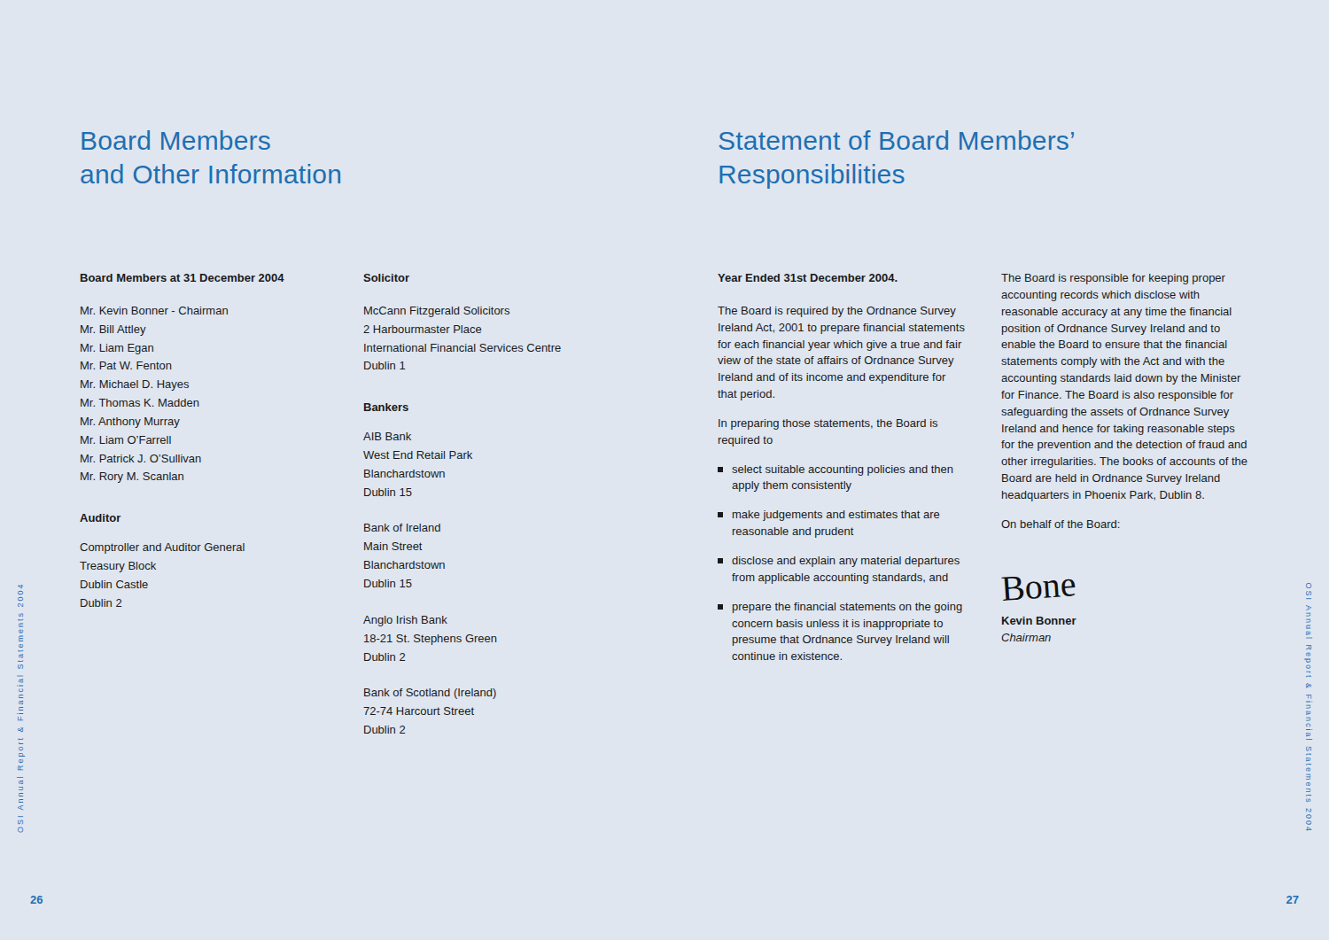Board Members
and Other Information
Board Members at 31 December 2004
Mr. Kevin Bonner - Chairman
Mr. Bill Attley
Mr. Liam Egan
Mr. Pat W. Fenton
Mr. Michael D. Hayes
Mr. Thomas K. Madden
Mr. Anthony Murray
Mr. Liam O’Farrell
Mr. Patrick J. O’Sullivan
Mr. Rory M. Scanlan
Auditor
Comptroller and Auditor General
Treasury Block
Dublin Castle
Dublin 2
Solicitor
McCann Fitzgerald Solicitors
2 Harbourmaster Place
International Financial Services Centre
Dublin 1
Bankers
AIB Bank
West End Retail Park
Blanchardstown
Dublin 15
Bank of Ireland
Main Street
Blanchardstown
Dublin 15
Anglo Irish Bank
18-21 St. Stephens Green
Dublin 2
Bank of Scotland (Ireland)
72-74 Harcourt Street
Dublin 2
OSI Annual Report & Financial Statements 2004
26
Statement of Board Members’
Responsibilities
Year Ended 31st December 2004.
The Board is required by the Ordnance Survey Ireland Act, 2001 to prepare financial statements for each financial year which give a true and fair view of the state of affairs of Ordnance Survey Ireland and of its income and expenditure for that period.
In preparing those statements, the Board is required to
select suitable accounting policies and then apply them consistently
make judgements and estimates that are reasonable and prudent
disclose and explain any material departures from applicable accounting standards, and
prepare the financial statements on the going concern basis unless it is inappropriate to presume that Ordnance Survey Ireland will continue in existence.
The Board is responsible for keeping proper accounting records which disclose with reasonable accuracy at any time the financial position of Ordnance Survey Ireland and to enable the Board to ensure that the financial statements comply with the Act and with the accounting standards laid down by the Minister for Finance. The Board is also responsible for safeguarding the assets of Ordnance Survey Ireland and hence for taking reasonable steps for the prevention and the detection of fraud and other irregularities. The books of accounts of the Board are held in Ordnance Survey Ireland headquarters in Phoenix Park, Dublin 8.
On behalf of the Board:
Bone
Kevin Bonner
Chairman
OSI Annual Report & Financial Statements 2004
27